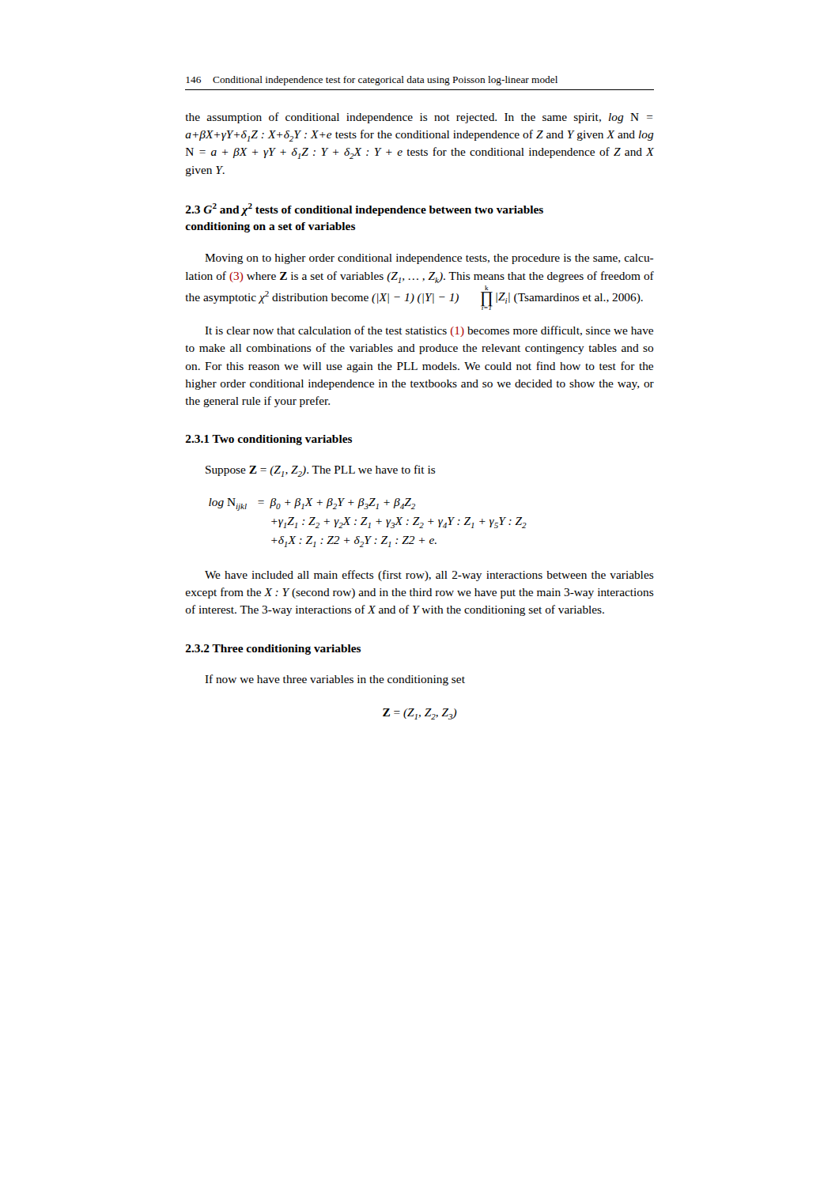146 Conditional independence test for categorical data using Poisson log-linear model
the assumption of conditional independence is not rejected. In the same spirit, log N = a+βX+γY+δ1Z : X+δ2Y : X+e tests for the conditional independence of Z and Y given X and log N = a + βX + γY + δ1Z : Y + δ2X : Y + e tests for the conditional independence of Z and X given Y.
2.3 G2 and χ2 tests of conditional independence between two variables
conditioning on a set of variables
Moving on to higher order conditional independence tests, the procedure is the same, calculation of (3) where Z is a set of variables (Z1, … , Zk). This means that the degrees of freedom of the asymptotic χ2 distribution become (|X| − 1) (|Y| − 1) k∏i=1|Zi| (Tsamardinos et al., 2006).
It is clear now that calculation of the test statistics (1) becomes more difficult, since we have to make all combinations of the variables and produce the relevant contingency tables and so on. For this reason we will use again the PLL models. We could not find how to test for the higher order conditional independence in the textbooks and so we decided to show the way, or the general rule if your prefer.
2.3.1 Two conditioning variables
Suppose Z = (Z1, Z2). The PLL we have to fit is
| log N ijkl | = | β 0 + β 1 X + β 2 Y + β 3 Z 1 + β 4 Z 2 |
| | | +γ 1 Z 1 : Z 2 + γ 2 X : Z 1 + γ 3 X : Z 2 + γ 4 Y : Z 1 + γ 5 Y : Z 2 |
| | | +δ 1 X : Z 1 : Z2 + δ 2 Y : Z 1 : Z2 + e. |
We have included all main effects (first row), all 2-way interactions between the variables except from the X : Y (second row) and in the third row we have put the main 3-way interactions of interest. The 3-way interactions of X and of Y with the conditioning set of variables.
2.3.2 Three conditioning variables
If now we have three variables in the conditioning set
Z = (Z1, Z2, Z3)